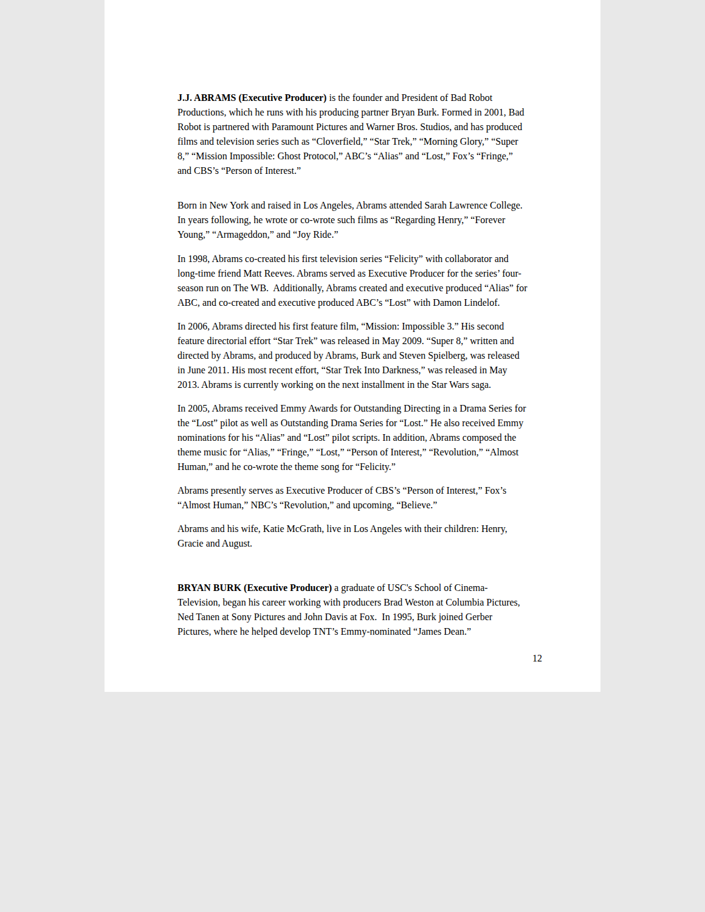J.J. ABRAMS (Executive Producer) is the founder and President of Bad Robot Productions, which he runs with his producing partner Bryan Burk. Formed in 2001, Bad Robot is partnered with Paramount Pictures and Warner Bros. Studios, and has produced films and television series such as “Cloverfield,” “Star Trek,” “Morning Glory,” “Super 8,” “Mission Impossible: Ghost Protocol,” ABC’s “Alias” and “Lost,” Fox’s “Fringe,” and CBS’s “Person of Interest.”
Born in New York and raised in Los Angeles, Abrams attended Sarah Lawrence College. In years following, he wrote or co-wrote such films as “Regarding Henry,” “Forever Young,” “Armageddon,” and “Joy Ride.”
In 1998, Abrams co-created his first television series “Felicity” with collaborator and long-time friend Matt Reeves. Abrams served as Executive Producer for the series’ four-season run on The WB. Additionally, Abrams created and executive produced “Alias” for ABC, and co-created and executive produced ABC’s “Lost” with Damon Lindelof.
In 2006, Abrams directed his first feature film, “Mission: Impossible 3.” His second feature directorial effort “Star Trek” was released in May 2009. “Super 8,” written and directed by Abrams, and produced by Abrams, Burk and Steven Spielberg, was released in June 2011. His most recent effort, “Star Trek Into Darkness,” was released in May 2013. Abrams is currently working on the next installment in the Star Wars saga.
In 2005, Abrams received Emmy Awards for Outstanding Directing in a Drama Series for the “Lost” pilot as well as Outstanding Drama Series for “Lost.” He also received Emmy nominations for his “Alias” and “Lost” pilot scripts. In addition, Abrams composed the theme music for “Alias,” “Fringe,” “Lost,” “Person of Interest,” “Revolution,” “Almost Human,” and he co-wrote the theme song for “Felicity.”
Abrams presently serves as Executive Producer of CBS’s “Person of Interest,” Fox’s “Almost Human,” NBC’s “Revolution,” and upcoming, “Believe.”
Abrams and his wife, Katie McGrath, live in Los Angeles with their children: Henry, Gracie and August.
BRYAN BURK (Executive Producer) a graduate of USC's School of Cinema-Television, began his career working with producers Brad Weston at Columbia Pictures, Ned Tanen at Sony Pictures and John Davis at Fox. In 1995, Burk joined Gerber Pictures, where he helped develop TNT’s Emmy-nominated “James Dean.”
12